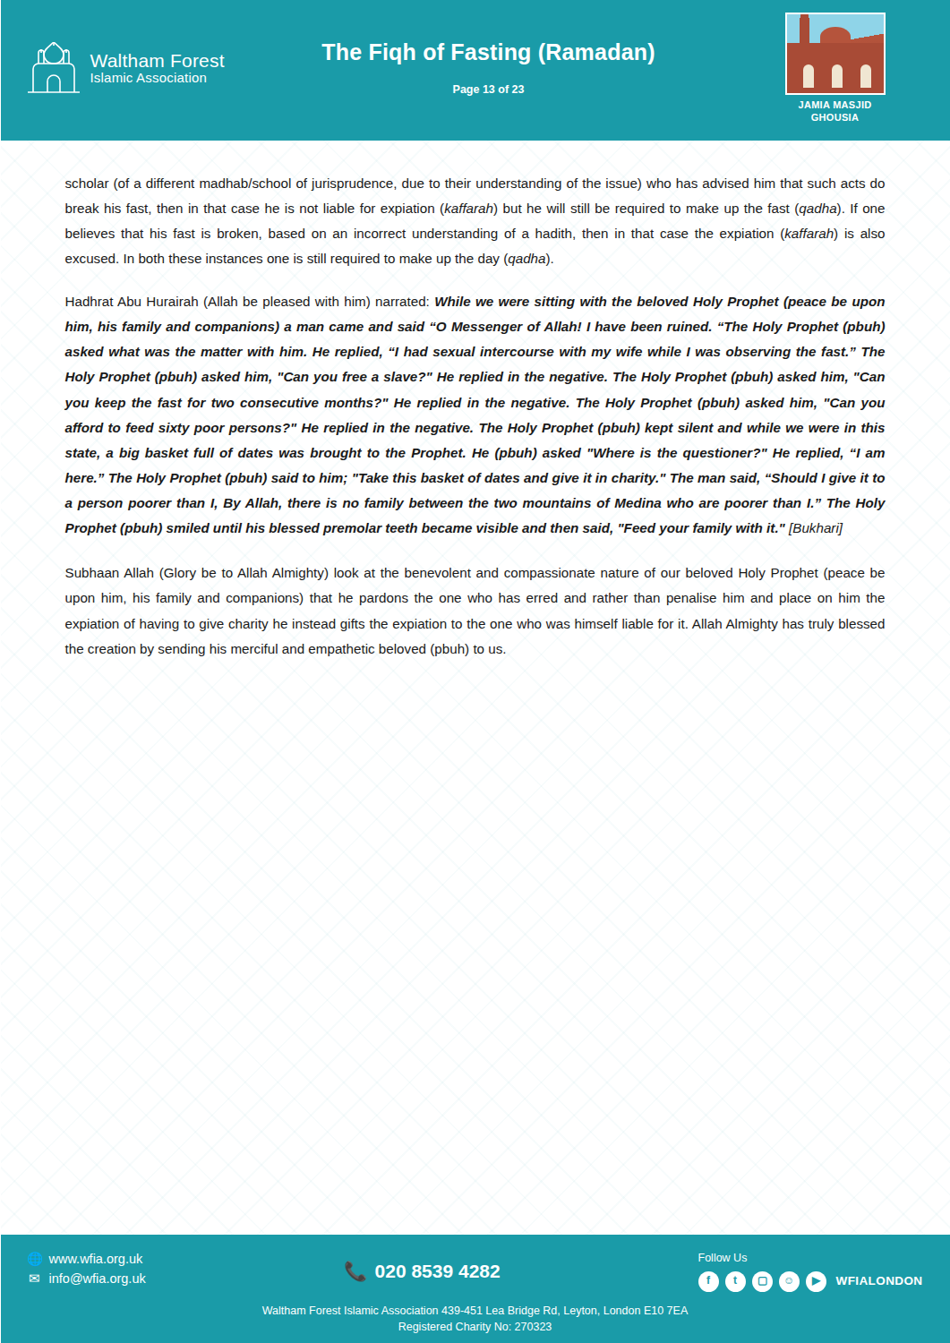Waltham Forest Islamic Association
The Fiqh of Fasting (Ramadan)
Page 13 of 23
JAMIA MASJID
GHOUSIA
scholar (of a different madhab/school of jurisprudence, due to their understanding of the issue) who has advised him that such acts do break his fast, then in that case he is not liable for expiation (kaffarah) but he will still be required to make up the fast (qadha). If one believes that his fast is broken, based on an incorrect understanding of a hadith, then in that case the expiation (kaffarah) is also excused. In both these instances one is still required to make up the day (qadha).
Hadhrat Abu Hurairah (Allah be pleased with him) narrated: While we were sitting with the beloved Holy Prophet (peace be upon him, his family and companions) a man came and said “O Messenger of Allah! I have been ruined. “The Holy Prophet (pbuh) asked what was the matter with him. He replied, “I had sexual intercourse with my wife while I was observing the fast.” The Holy Prophet (pbuh) asked him, "Can you free a slave?" He replied in the negative. The Holy Prophet (pbuh) asked him, "Can you keep the fast for two consecutive months?" He replied in the negative. The Holy Prophet (pbuh) asked him, "Can you afford to feed sixty poor persons?" He replied in the negative. The Holy Prophet (pbuh) kept silent and while we were in this state, a big basket full of dates was brought to the Prophet. He (pbuh) asked "Where is the questioner?" He replied, “I am here.” The Holy Prophet (pbuh) said to him; "Take this basket of dates and give it in charity." The man said, “Should I give it to a person poorer than I, By Allah, there is no family between the two mountains of Medina who are poorer than I.” The Holy Prophet (pbuh) smiled until his blessed premolar teeth became visible and then said, "Feed your family with it." [Bukhari]
Subhaan Allah (Glory be to Allah Almighty) look at the benevolent and compassionate nature of our beloved Holy Prophet (peace be upon him, his family and companions) that he pardons the one who has erred and rather than penalise him and place on him the expiation of having to give charity he instead gifts the expiation to the one who was himself liable for it. Allah Almighty has truly blessed the creation by sending his merciful and empathetic beloved (pbuh) to us.
🌐 www.wfia.org.uk
✉ info@wfia.org.uk
📞 020 8539 4282
Follow Us
f t ▢ ☺ ▶ WFIALONDON
Waltham Forest Islamic Association 439-451 Lea Bridge Rd, Leyton, London E10 7EA
Registered Charity No: 270323